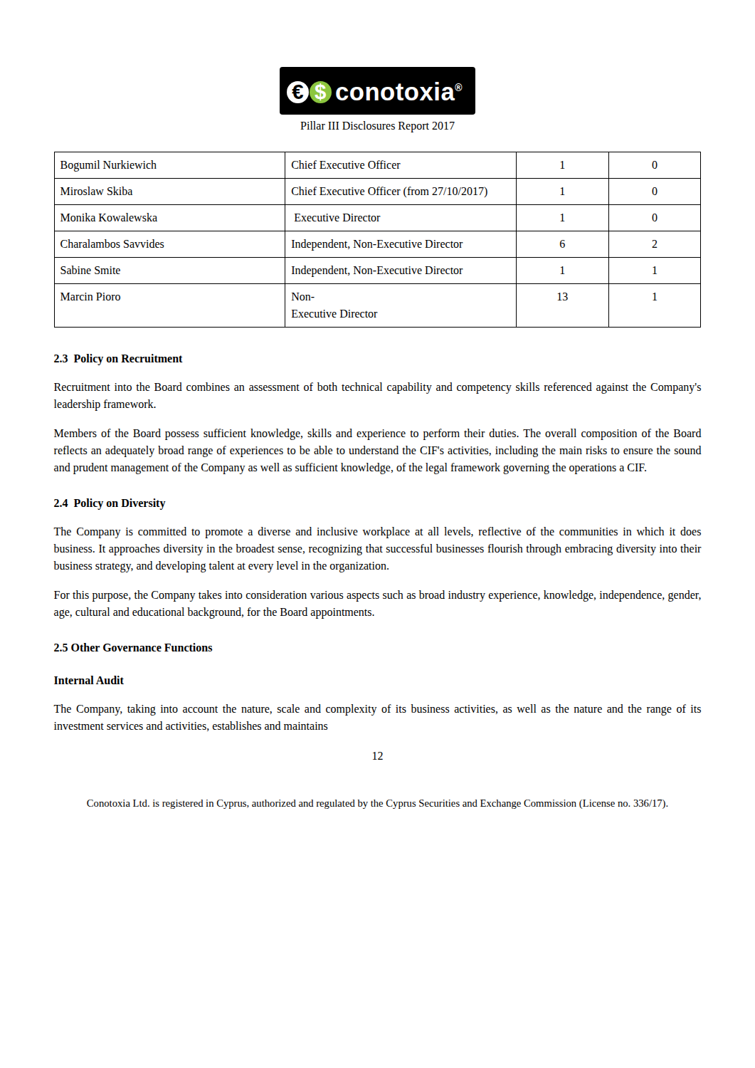€$conotoxia®
Pillar III Disclosures Report 2017
| Bogumil Nurkiewich | Chief Executive Officer | 1 | 0 |
| Miroslaw Skiba | Chief Executive Officer (from 27/10/2017) | 1 | 0 |
| Monika Kowalewska | Executive Director | 1 | 0 |
| Charalambos Savvides | Independent, Non-Executive Director | 6 | 2 |
| Sabine Smite | Independent, Non-Executive Director | 1 | 1 |
| Marcin Pioro | Non- Executive Director | 13 | 1 |
2.3 Policy on Recruitment
Recruitment into the Board combines an assessment of both technical capability and competency skills referenced against the Company's leadership framework.
Members of the Board possess sufficient knowledge, skills and experience to perform their duties. The overall composition of the Board reflects an adequately broad range of experiences to be able to understand the CIF's activities, including the main risks to ensure the sound and prudent management of the Company as well as sufficient knowledge, of the legal framework governing the operations a CIF.
2.4 Policy on Diversity
The Company is committed to promote a diverse and inclusive workplace at all levels, reflective of the communities in which it does business. It approaches diversity in the broadest sense, recognizing that successful businesses flourish through embracing diversity into their business strategy, and developing talent at every level in the organization.
For this purpose, the Company takes into consideration various aspects such as broad industry experience, knowledge, independence, gender, age, cultural and educational background, for the Board appointments.
2.5 Other Governance Functions
Internal Audit
The Company, taking into account the nature, scale and complexity of its business activities, as well as the nature and the range of its investment services and activities, establishes and maintains
12
Conotoxia Ltd. is registered in Cyprus, authorized and regulated by the Cyprus Securities and Exchange Commission (License no. 336/17).